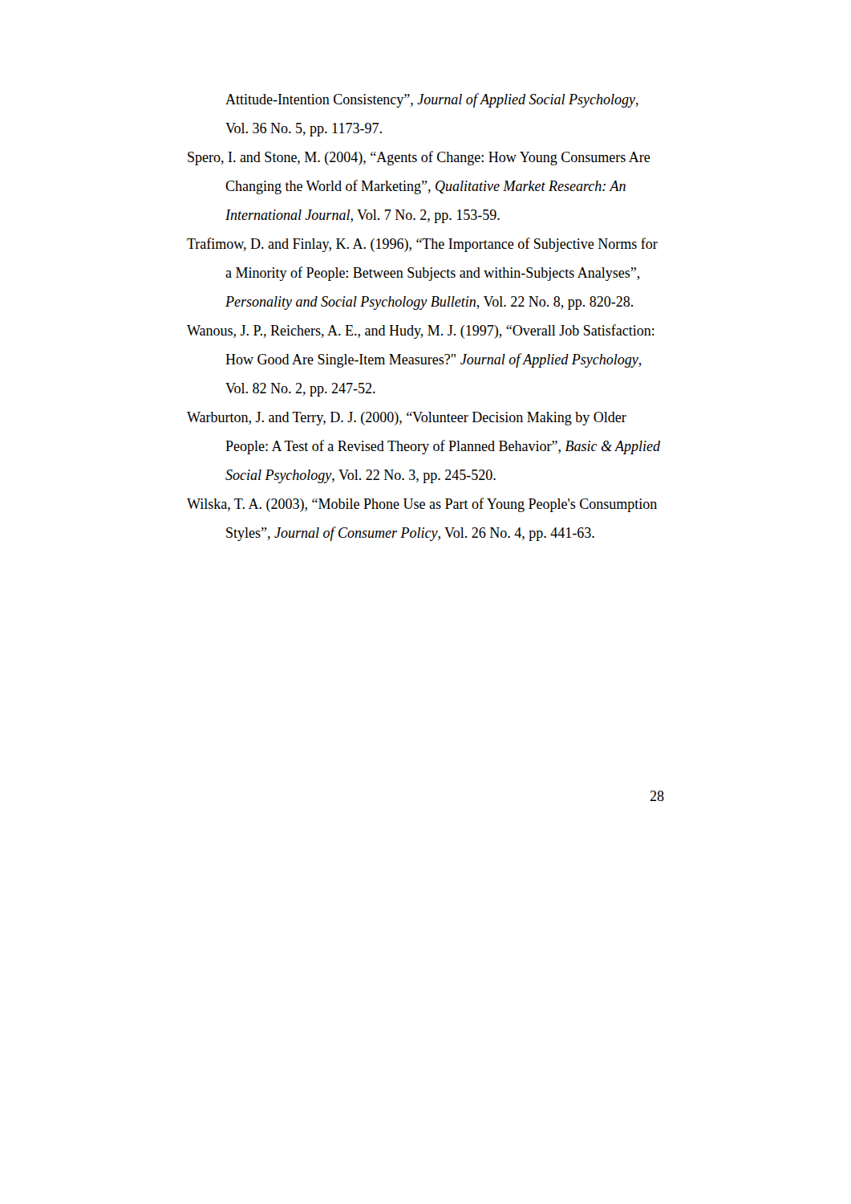Attitude-Intention Consistency”, Journal of Applied Social Psychology, Vol. 36 No. 5, pp. 1173-97.
Spero, I. and Stone, M. (2004), “Agents of Change: How Young Consumers Are Changing the World of Marketing”, Qualitative Market Research: An International Journal, Vol. 7 No. 2, pp. 153-59.
Trafimow, D. and Finlay, K. A. (1996), “The Importance of Subjective Norms for a Minority of People: Between Subjects and within-Subjects Analyses”, Personality and Social Psychology Bulletin, Vol. 22 No. 8, pp. 820-28.
Wanous, J. P., Reichers, A. E., and Hudy, M. J. (1997), “Overall Job Satisfaction: How Good Are Single-Item Measures?" Journal of Applied Psychology, Vol. 82 No. 2, pp. 247-52.
Warburton, J. and Terry, D. J. (2000), “Volunteer Decision Making by Older People: A Test of a Revised Theory of Planned Behavior”, Basic & Applied Social Psychology, Vol. 22 No. 3, pp. 245-520.
Wilska, T. A. (2003), “Mobile Phone Use as Part of Young People's Consumption Styles”, Journal of Consumer Policy, Vol. 26 No. 4, pp. 441-63.
28